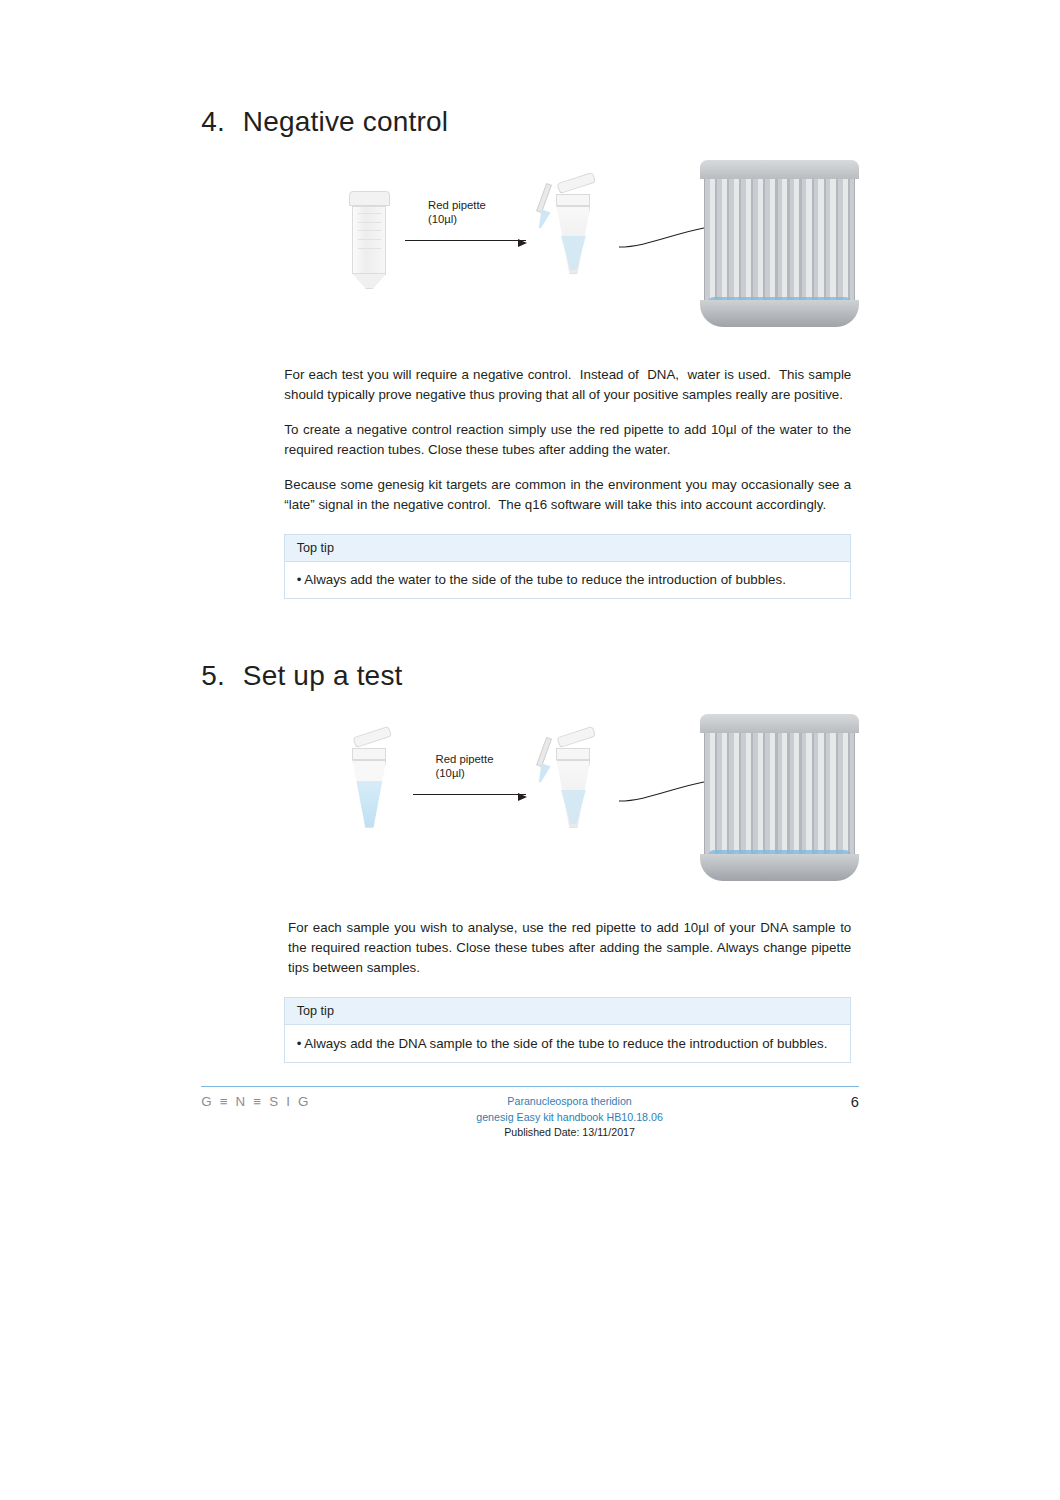4. Negative control
Red pipette
(10µl)
For each test you will require a negative control. Instead of DNA, water is used. This sample should typically prove negative thus proving that all of your positive samples really are positive.
To create a negative control reaction simply use the red pipette to add 10µl of the water to the required reaction tubes. Close these tubes after adding the water.
Because some genesig kit targets are common in the environment you may occasionally see a “late” signal in the negative control. The q16 software will take this into account accordingly.
Top tip
• Always add the water to the side of the tube to reduce the introduction of bubbles.
5. Set up a test
Red pipette
(10µl)
For each sample you wish to analyse, use the red pipette to add 10µl of your DNA sample to the required reaction tubes. Close these tubes after adding the sample. Always change pipette tips between samples.
Top tip
• Always add the DNA sample to the side of the tube to reduce the introduction of bubbles.
G ≡ N ≡ S I G
Paranucleospora theridion
genesig Easy kit handbook HB10.18.06
Published Date: 13/11/2017
6